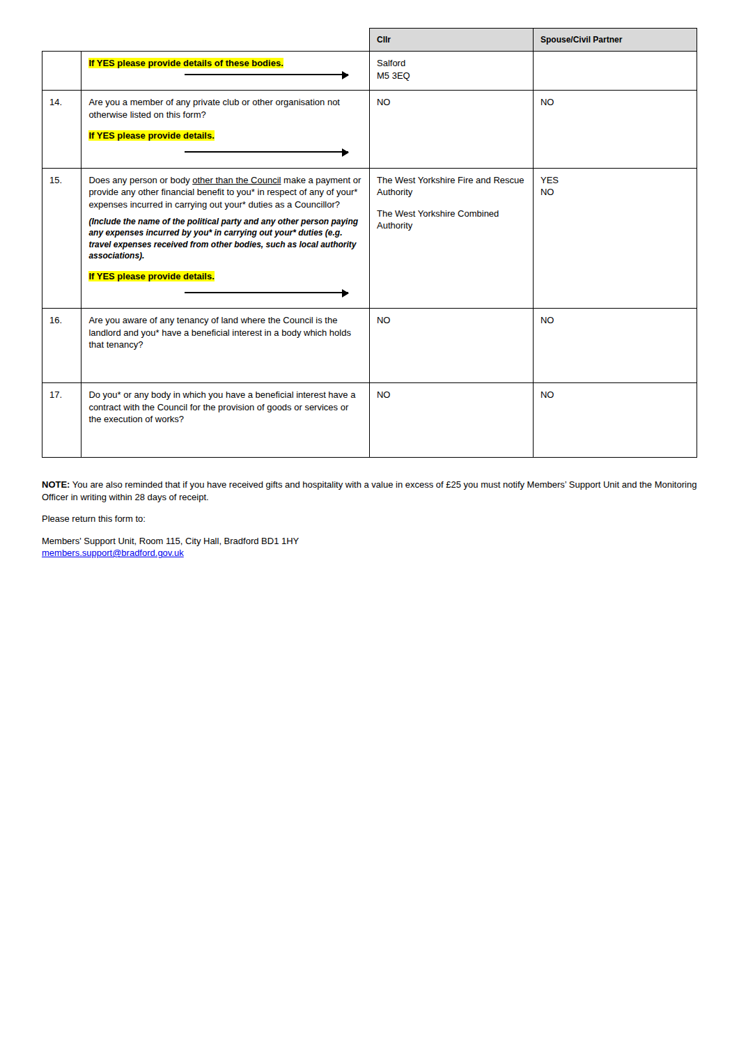| | | Cllr | Spouse/Civil Partner |
| --- | --- | --- | --- |
| | If YES please provide details of these bodies. | Salford M5 3EQ | |
| 14. | Are you a member of any private club or other organisation not otherwise listed on this form? If YES please provide details. | NO | NO |
| 15. | Does any person or body other than the Council make a payment or provide any other financial benefit to you* in respect of any of your* expenses incurred in carrying out your* duties as a Councillor? (Include the name of the political party and any other person paying any expenses incurred by you* in carrying out your* duties (e.g. travel expenses received from other bodies, such as local authority associations). If YES please provide details. | The West Yorkshire Fire and Rescue Authority The West Yorkshire Combined Authority | YES NO |
| 16. | Are you aware of any tenancy of land where the Council is the landlord and you* have a beneficial interest in a body which holds that tenancy? | NO | NO |
| 17. | Do you* or any body in which you have a beneficial interest have a contract with the Council for the provision of goods or services or the execution of works? | NO | NO |
NOTE: You are also reminded that if you have received gifts and hospitality with a value in excess of £25 you must notify Members’ Support Unit and the Monitoring Officer in writing within 28 days of receipt.
Please return this form to:
Members' Support Unit, Room 115, City Hall, Bradford BD1 1HY
members.support@bradford.gov.uk